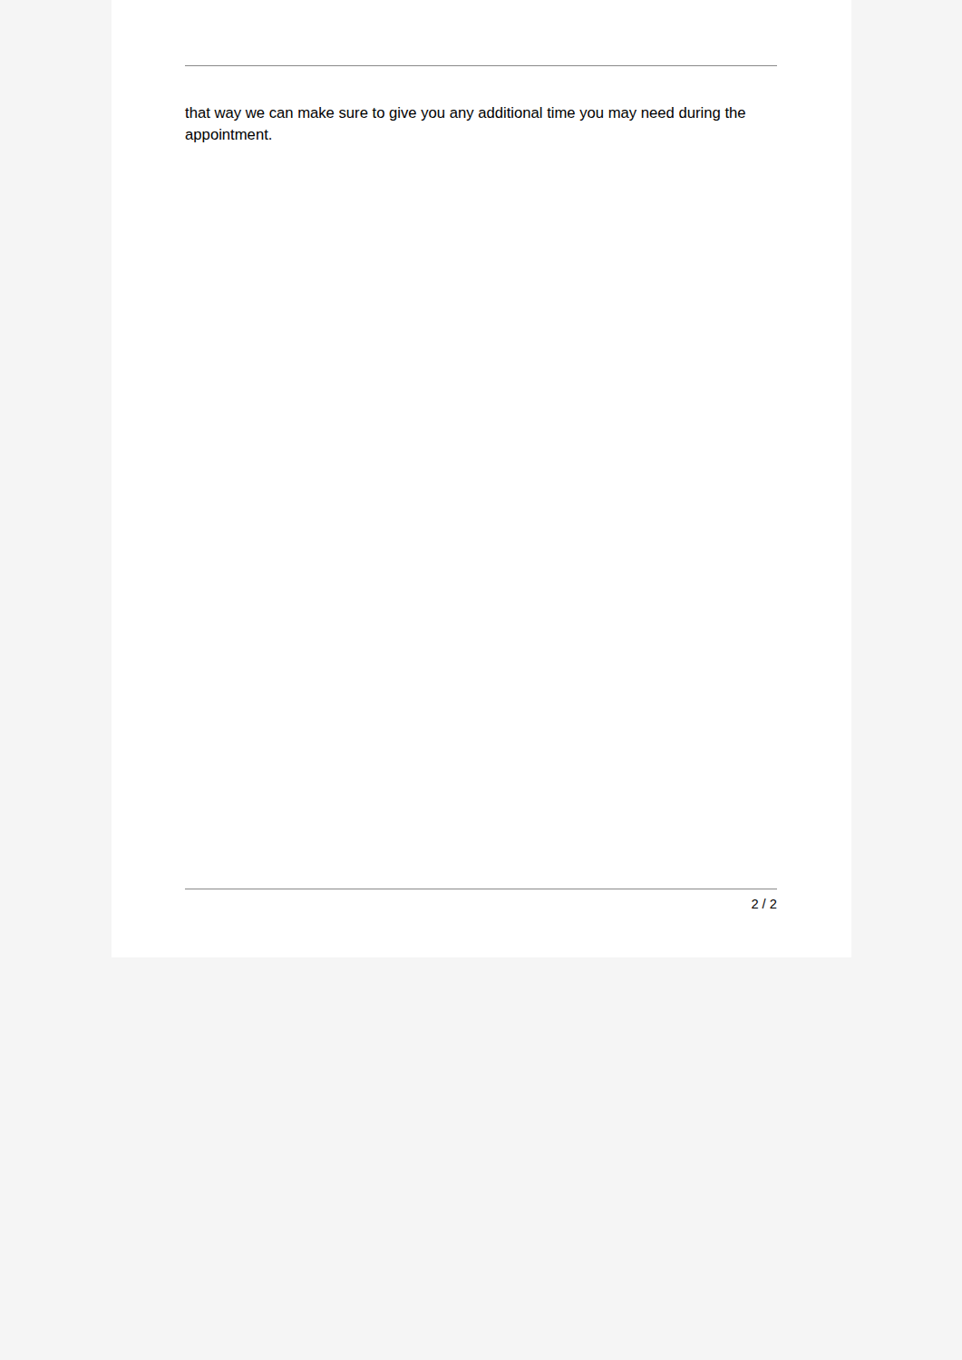that way we can make sure to give you any additional time you may need during the appointment.
2 / 2